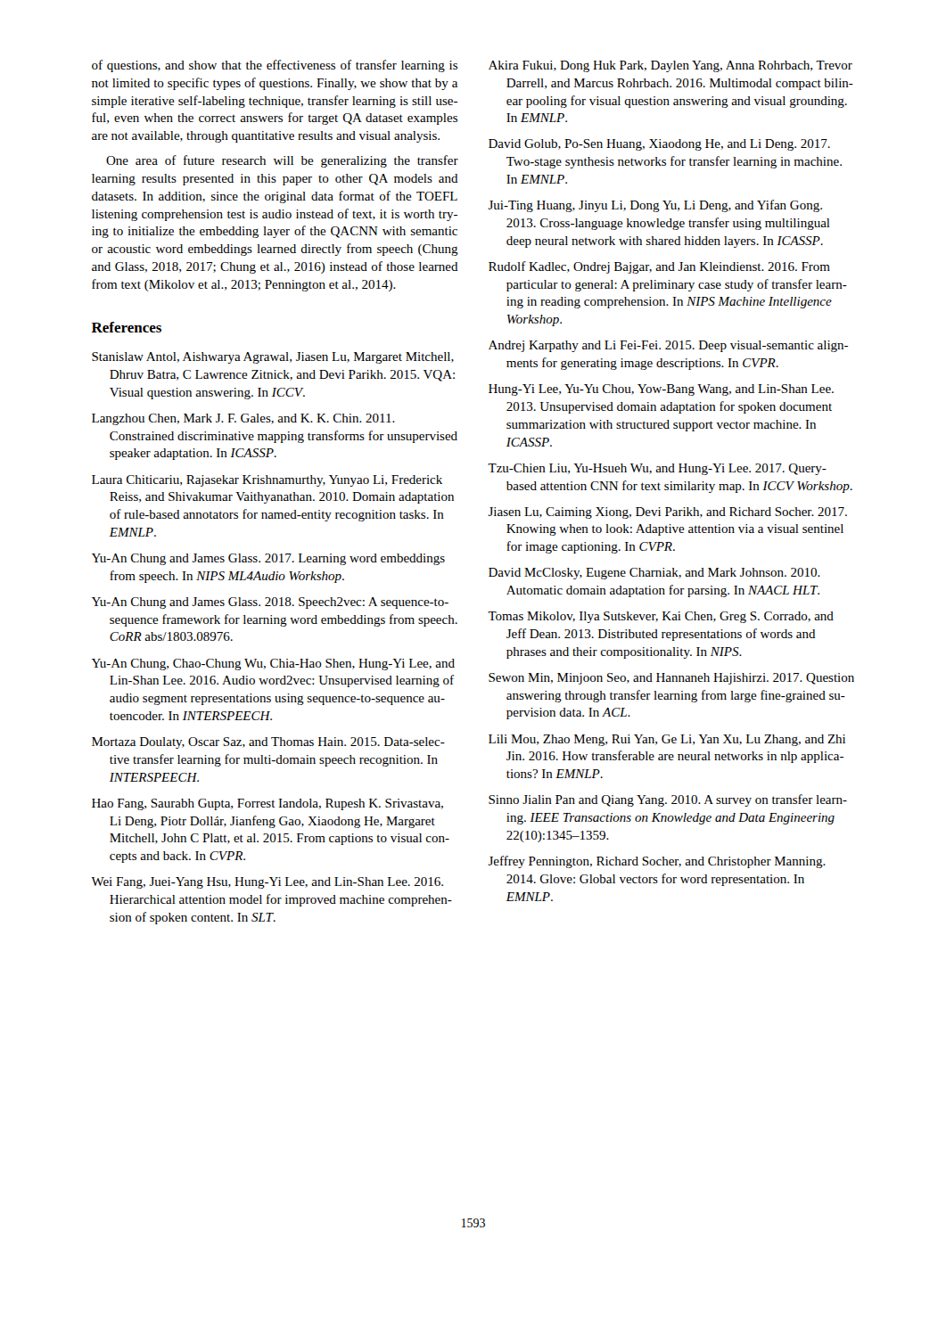of questions, and show that the effectiveness of transfer learning is not limited to specific types of questions. Finally, we show that by a simple iterative self-labeling technique, transfer learning is still useful, even when the correct answers for target QA dataset examples are not available, through quantitative results and visual analysis.
One area of future research will be generalizing the transfer learning results presented in this paper to other QA models and datasets. In addition, since the original data format of the TOEFL listening comprehension test is audio instead of text, it is worth trying to initialize the embedding layer of the QACNN with semantic or acoustic word embeddings learned directly from speech (Chung and Glass, 2018, 2017; Chung et al., 2016) instead of those learned from text (Mikolov et al., 2013; Pennington et al., 2014).
References
Stanislaw Antol, Aishwarya Agrawal, Jiasen Lu, Margaret Mitchell, Dhruv Batra, C Lawrence Zitnick, and Devi Parikh. 2015. VQA: Visual question answering. In ICCV.
Langzhou Chen, Mark J. F. Gales, and K. K. Chin. 2011. Constrained discriminative mapping transforms for unsupervised speaker adaptation. In ICASSP.
Laura Chiticariu, Rajasekar Krishnamurthy, Yunyao Li, Frederick Reiss, and Shivakumar Vaithyanathan. 2010. Domain adaptation of rule-based annotators for named-entity recognition tasks. In EMNLP.
Yu-An Chung and James Glass. 2017. Learning word embeddings from speech. In NIPS ML4Audio Workshop.
Yu-An Chung and James Glass. 2018. Speech2vec: A sequence-to-sequence framework for learning word embeddings from speech. CoRR abs/1803.08976.
Yu-An Chung, Chao-Chung Wu, Chia-Hao Shen, Hung-Yi Lee, and Lin-Shan Lee. 2016. Audio word2vec: Unsupervised learning of audio segment representations using sequence-to-sequence autoencoder. In INTERSPEECH.
Mortaza Doulaty, Oscar Saz, and Thomas Hain. 2015. Data-selective transfer learning for multi-domain speech recognition. In INTERSPEECH.
Hao Fang, Saurabh Gupta, Forrest Iandola, Rupesh K. Srivastava, Li Deng, Piotr Dollár, Jianfeng Gao, Xiaodong He, Margaret Mitchell, John C Platt, et al. 2015. From captions to visual concepts and back. In CVPR.
Wei Fang, Juei-Yang Hsu, Hung-Yi Lee, and Lin-Shan Lee. 2016. Hierarchical attention model for improved machine comprehension of spoken content. In SLT.
Akira Fukui, Dong Huk Park, Daylen Yang, Anna Rohrbach, Trevor Darrell, and Marcus Rohrbach. 2016. Multimodal compact bilinear pooling for visual question answering and visual grounding. In EMNLP.
David Golub, Po-Sen Huang, Xiaodong He, and Li Deng. 2017. Two-stage synthesis networks for transfer learning in machine. In EMNLP.
Jui-Ting Huang, Jinyu Li, Dong Yu, Li Deng, and Yifan Gong. 2013. Cross-language knowledge transfer using multilingual deep neural network with shared hidden layers. In ICASSP.
Rudolf Kadlec, Ondrej Bajgar, and Jan Kleindienst. 2016. From particular to general: A preliminary case study of transfer learning in reading comprehension. In NIPS Machine Intelligence Workshop.
Andrej Karpathy and Li Fei-Fei. 2015. Deep visual-semantic alignments for generating image descriptions. In CVPR.
Hung-Yi Lee, Yu-Yu Chou, Yow-Bang Wang, and Lin-Shan Lee. 2013. Unsupervised domain adaptation for spoken document summarization with structured support vector machine. In ICASSP.
Tzu-Chien Liu, Yu-Hsueh Wu, and Hung-Yi Lee. 2017. Query-based attention CNN for text similarity map. In ICCV Workshop.
Jiasen Lu, Caiming Xiong, Devi Parikh, and Richard Socher. 2017. Knowing when to look: Adaptive attention via a visual sentinel for image captioning. In CVPR.
David McClosky, Eugene Charniak, and Mark Johnson. 2010. Automatic domain adaptation for parsing. In NAACL HLT.
Tomas Mikolov, Ilya Sutskever, Kai Chen, Greg S. Corrado, and Jeff Dean. 2013. Distributed representations of words and phrases and their compositionality. In NIPS.
Sewon Min, Minjoon Seo, and Hannaneh Hajishirzi. 2017. Question answering through transfer learning from large fine-grained supervision data. In ACL.
Lili Mou, Zhao Meng, Rui Yan, Ge Li, Yan Xu, Lu Zhang, and Zhi Jin. 2016. How transferable are neural networks in nlp applications? In EMNLP.
Sinno Jialin Pan and Qiang Yang. 2010. A survey on transfer learning. IEEE Transactions on Knowledge and Data Engineering 22(10):1345–1359.
Jeffrey Pennington, Richard Socher, and Christopher Manning. 2014. Glove: Global vectors for word representation. In EMNLP.
1593